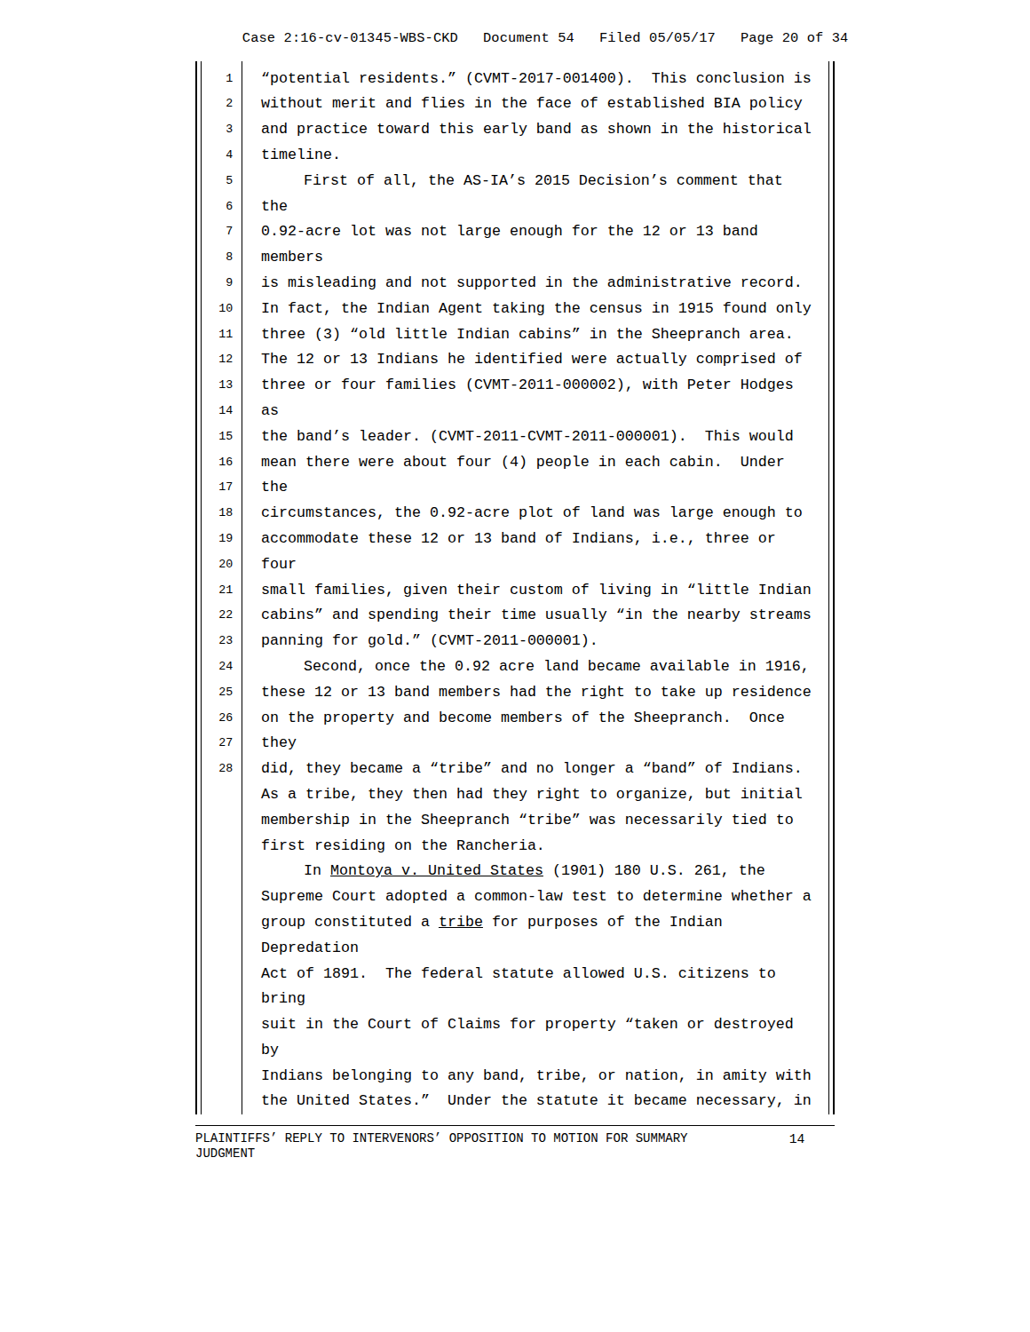Case 2:16-cv-01345-WBS-CKD Document 54 Filed 05/05/17 Page 20 of 34
| 1 2 3 4 5 6 7 8 9 10 11 12 13 14 15 16 17 18 19 20 21 22 23 24 25 26 27 28 | “potential residents.” (CVMT-2017-001400). This conclusion is without merit and flies in the face of established BIA policy and practice toward this early band as shown in the historical timeline. First of all, the AS-IA’s 2015 Decision’s comment that the 0.92-acre lot was not large enough for the 12 or 13 band members is misleading and not supported in the administrative record. In fact, the Indian Agent taking the census in 1915 found only three (3) “old little Indian cabins” in the Sheepranch area. The 12 or 13 Indians he identified were actually comprised of three or four families (CVMT-2011-000002), with Peter Hodges as the band’s leader. (CVMT-2011-CVMT-2011-000001). This would mean there were about four (4) people in each cabin. Under the circumstances, the 0.92-acre plot of land was large enough to accommodate these 12 or 13 band of Indians, i.e., three or four small families, given their custom of living in “little Indian cabins” and spending their time usually “in the nearby streams panning for gold.” (CVMT-2011-000001). Second, once the 0.92 acre land became available in 1916, these 12 or 13 band members had the right to take up residence on the property and become members of the Sheepranch. Once they did, they became a “tribe” and no longer a “band” of Indians. As a tribe, they then had they right to organize, but initial membership in the Sheepranch “tribe” was necessarily tied to first residing on the Rancheria. In Montoya v. United States (1901) 180 U.S. 261, the Supreme Court adopted a common-law test to determine whether a group constituted a tribe for purposes of the Indian Depredation Act of 1891. The federal statute allowed U.S. citizens to bring suit in the Court of Claims for property “taken or destroyed by Indians belonging to any band, tribe, or nation, in amity with the United States.” Under the statute it became necessary, in |
PLAINTIFFS’ REPLY TO INTERVENORS’ OPPOSITION TO MOTION FOR SUMMARY
JUDGMENT
14